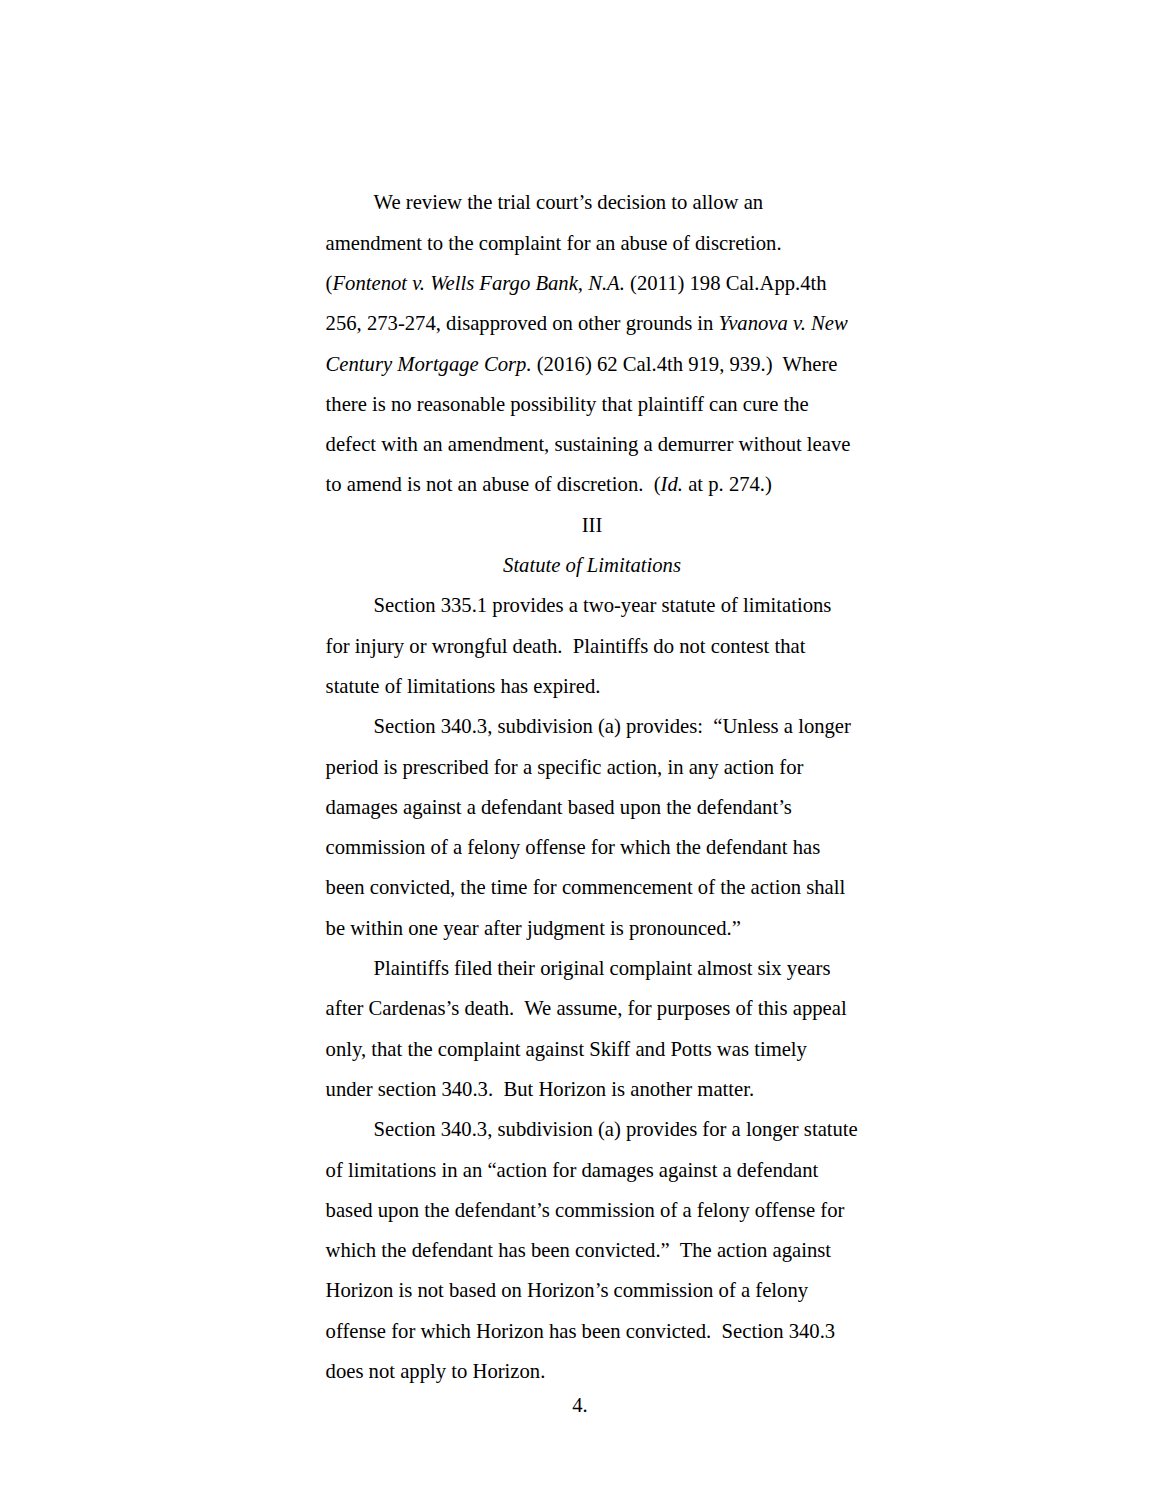We review the trial court’s decision to allow an amendment to the complaint for an abuse of discretion. (Fontenot v. Wells Fargo Bank, N.A. (2011) 198 Cal.App.4th 256, 273-274, disapproved on other grounds in Yvanova v. New Century Mortgage Corp. (2016) 62 Cal.4th 919, 939.) Where there is no reasonable possibility that plaintiff can cure the defect with an amendment, sustaining a demurrer without leave to amend is not an abuse of discretion. (Id. at p. 274.)
III
Statute of Limitations
Section 335.1 provides a two-year statute of limitations for injury or wrongful death. Plaintiffs do not contest that statute of limitations has expired.
Section 340.3, subdivision (a) provides: “Unless a longer period is prescribed for a specific action, in any action for damages against a defendant based upon the defendant’s commission of a felony offense for which the defendant has been convicted, the time for commencement of the action shall be within one year after judgment is pronounced.”
Plaintiffs filed their original complaint almost six years after Cardenas’s death. We assume, for purposes of this appeal only, that the complaint against Skiff and Potts was timely under section 340.3. But Horizon is another matter.
Section 340.3, subdivision (a) provides for a longer statute of limitations in an “action for damages against a defendant based upon the defendant’s commission of a felony offense for which the defendant has been convicted.” The action against Horizon is not based on Horizon’s commission of a felony offense for which Horizon has been convicted. Section 340.3 does not apply to Horizon.
4.